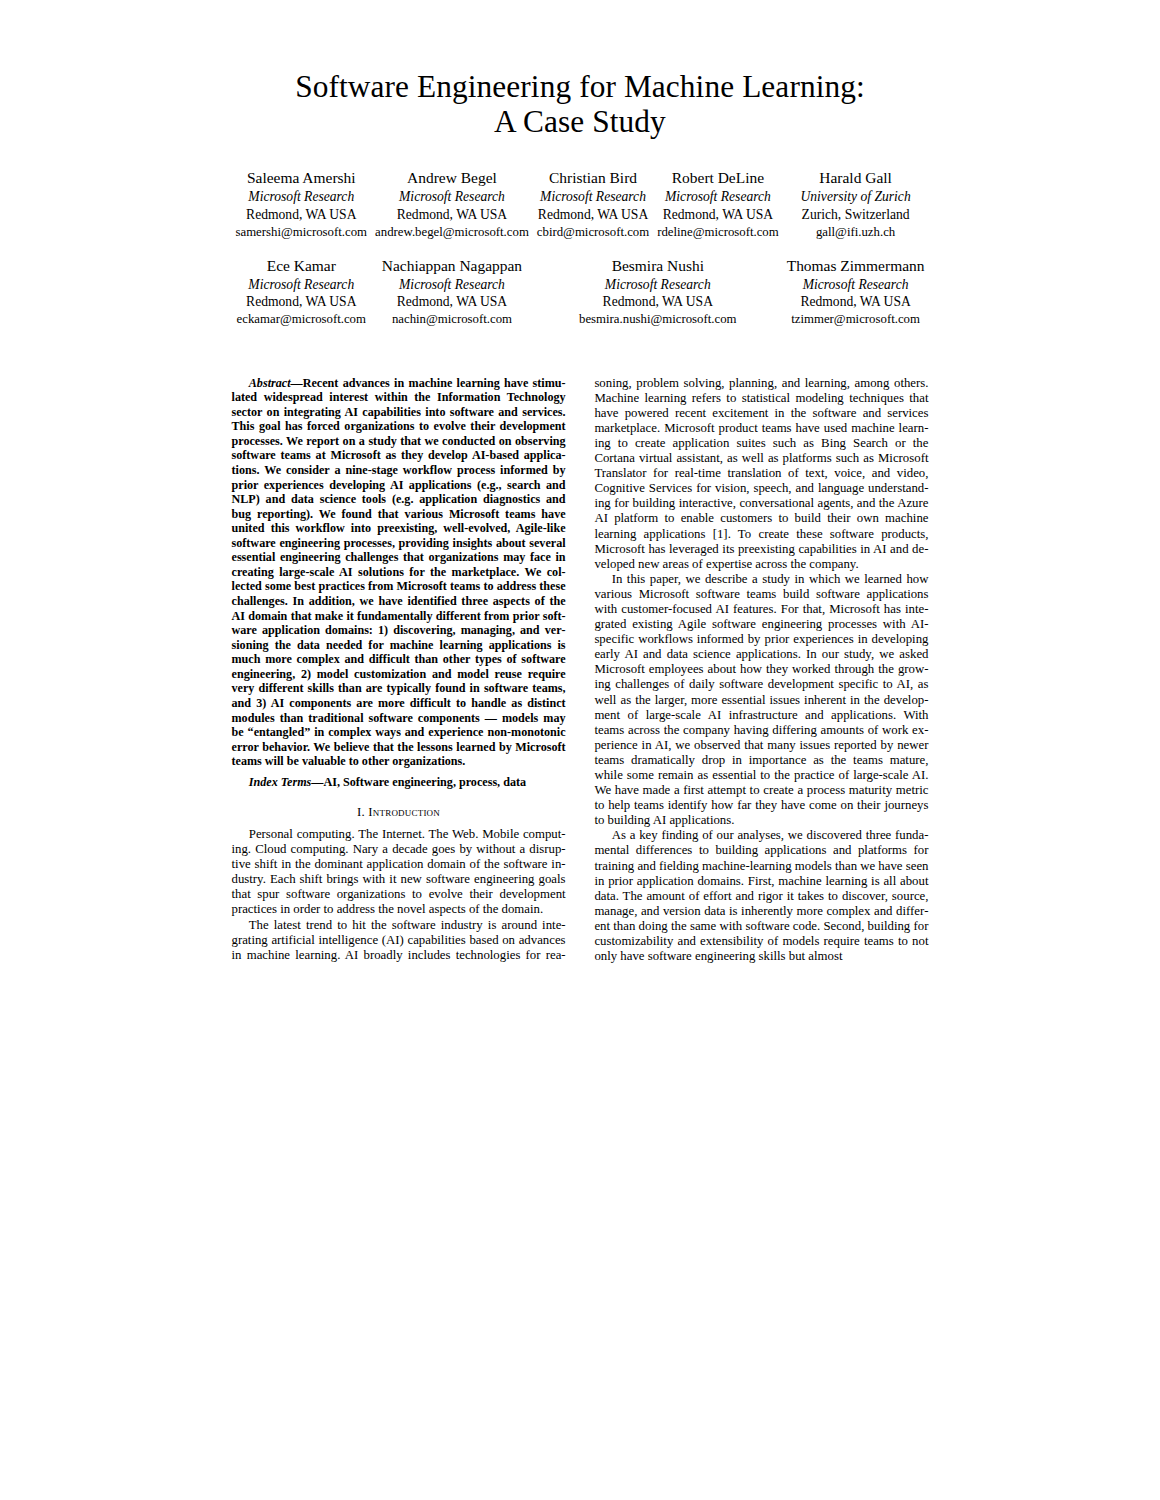Software Engineering for Machine Learning:
A Case Study
| Saleema Amershi Microsoft Research Redmond, WA USA samershi@microsoft.com | Andrew Begel Microsoft Research Redmond, WA USA andrew.begel@microsoft.com | Christian Bird Microsoft Research Redmond, WA USA cbird@microsoft.com | Robert DeLine Microsoft Research Redmond, WA USA rdeline@microsoft.com | Harald Gall University of Zurich Zurich, Switzerland gall@ifi.uzh.ch |
| Ece Kamar Microsoft Research Redmond, WA USA eckamar@microsoft.com | Nachiappan Nagappan Microsoft Research Redmond, WA USA nachin@microsoft.com | Besmira Nushi Microsoft Research Redmond, WA USA besmira.nushi@microsoft.com | Thomas Zimmermann Microsoft Research Redmond, WA USA tzimmer@microsoft.com |
Abstract—Recent advances in machine learning have stimulated widespread interest within the Information Technology sector on integrating AI capabilities into software and services. This goal has forced organizations to evolve their development processes. We report on a study that we conducted on observing software teams at Microsoft as they develop AI-based applications. We consider a nine-stage workflow process informed by prior experiences developing AI applications (e.g., search and NLP) and data science tools (e.g. application diagnostics and bug reporting). We found that various Microsoft teams have united this workflow into preexisting, well-evolved, Agile-like software engineering processes, providing insights about several essential engineering challenges that organizations may face in creating large-scale AI solutions for the marketplace. We collected some best practices from Microsoft teams to address these challenges. In addition, we have identified three aspects of the AI domain that make it fundamentally different from prior software application domains: 1) discovering, managing, and versioning the data needed for machine learning applications is much more complex and difficult than other types of software engineering, 2) model customization and model reuse require very different skills than are typically found in software teams, and 3) AI components are more difficult to handle as distinct modules than traditional software components — models may be “entangled” in complex ways and experience non-monotonic error behavior. We believe that the lessons learned by Microsoft teams will be valuable to other organizations.
Index Terms—AI, Software engineering, process, data
I. Introduction
Personal computing. The Internet. The Web. Mobile computing. Cloud computing. Nary a decade goes by without a disruptive shift in the dominant application domain of the software industry. Each shift brings with it new software engineering goals that spur software organizations to evolve their development practices in order to address the novel aspects of the domain.
The latest trend to hit the software industry is around integrating artificial intelligence (AI) capabilities based on advances in machine learning. AI broadly includes technologies for reasoning, problem solving, planning, and learning, among others. Machine learning refers to statistical modeling techniques that have powered recent excitement in the software and services marketplace. Microsoft product teams have used machine learning to create application suites such as Bing Search or the Cortana virtual assistant, as well as platforms such as Microsoft Translator for real-time translation of text, voice, and video, Cognitive Services for vision, speech, and language understanding for building interactive, conversational agents, and the Azure AI platform to enable customers to build their own machine learning applications [1]. To create these software products, Microsoft has leveraged its preexisting capabilities in AI and developed new areas of expertise across the company.
In this paper, we describe a study in which we learned how various Microsoft software teams build software applications with customer-focused AI features. For that, Microsoft has integrated existing Agile software engineering processes with AI-specific workflows informed by prior experiences in developing early AI and data science applications. In our study, we asked Microsoft employees about how they worked through the growing challenges of daily software development specific to AI, as well as the larger, more essential issues inherent in the development of large-scale AI infrastructure and applications. With teams across the company having differing amounts of work experience in AI, we observed that many issues reported by newer teams dramatically drop in importance as the teams mature, while some remain as essential to the practice of large-scale AI. We have made a first attempt to create a process maturity metric to help teams identify how far they have come on their journeys to building AI applications.
As a key finding of our analyses, we discovered three fundamental differences to building applications and platforms for training and fielding machine-learning models than we have seen in prior application domains. First, machine learning is all about data. The amount of effort and rigor it takes to discover, source, manage, and version data is inherently more complex and different than doing the same with software code. Second, building for customizability and extensibility of models require teams to not only have software engineering skills but almost